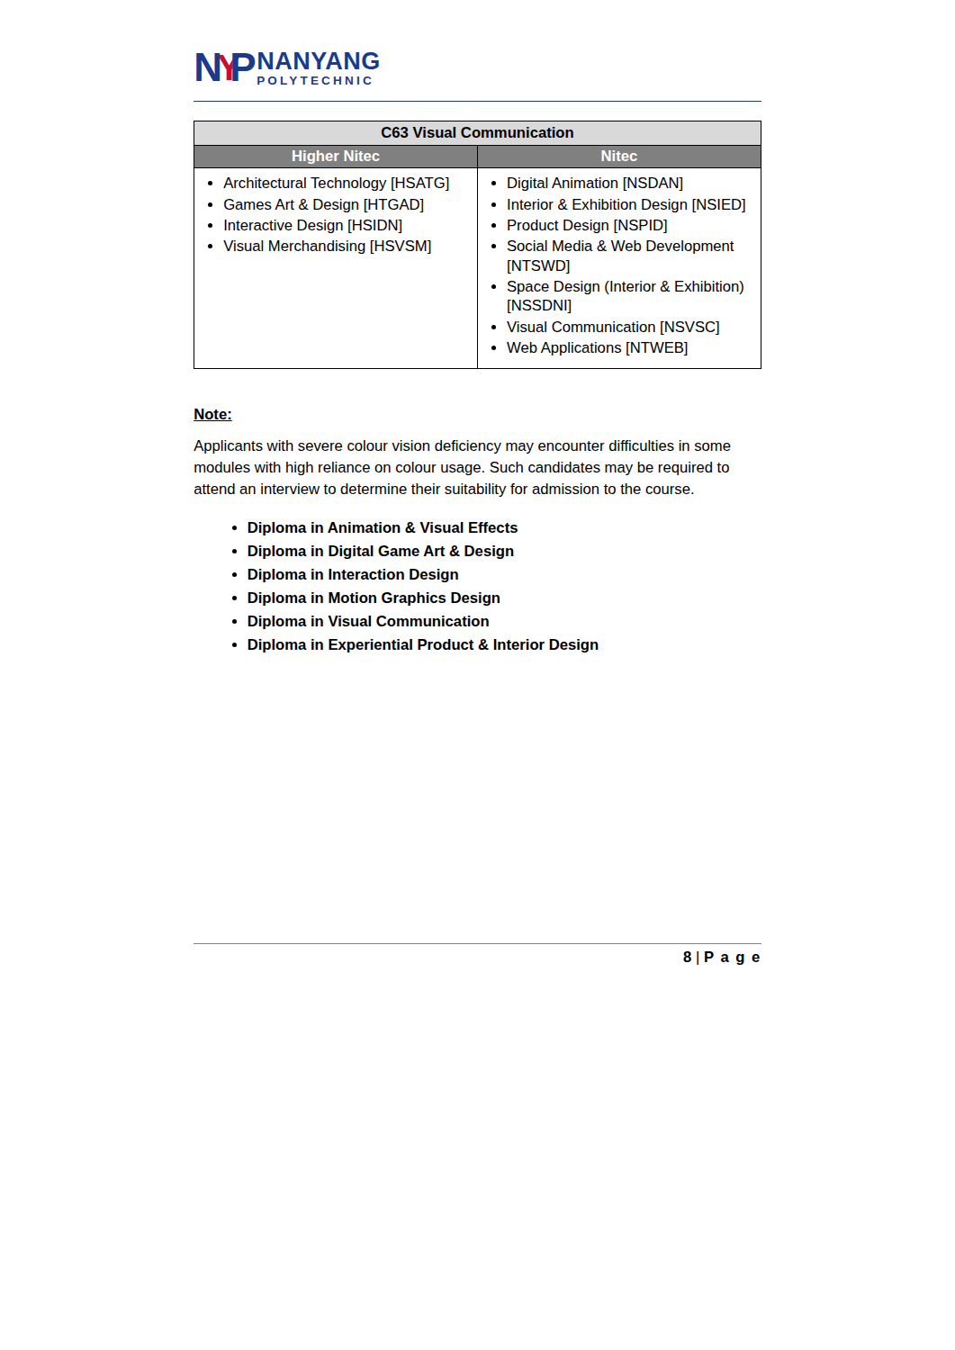N Y P
NANYANG
POLYTECHNIC
| C63 Visual Communication |
| --- |
| Higher Nitec | Nitec |
| Architectural Technology [HSATG] Games Art & Design [HTGAD] Interactive Design [HSIDN] Visual Merchandising [HSVSM] | Digital Animation [NSDAN] Interior & Exhibition Design [NSIED] Product Design [NSPID] Social Media & Web Development [NTSWD] Space Design (Interior & Exhibition) [NSSDNI] Visual Communication [NSVSC] Web Applications [NTWEB] |
Note:
Applicants with severe colour vision deficiency may encounter difficulties in some modules with high reliance on colour usage. Such candidates may be required to attend an interview to determine their suitability for admission to the course.
Diploma in Animation & Visual Effects
Diploma in Digital Game Art & Design
Diploma in Interaction Design
Diploma in Motion Graphics Design
Diploma in Visual Communication
Diploma in Experiential Product & Interior Design
8 | P a g e